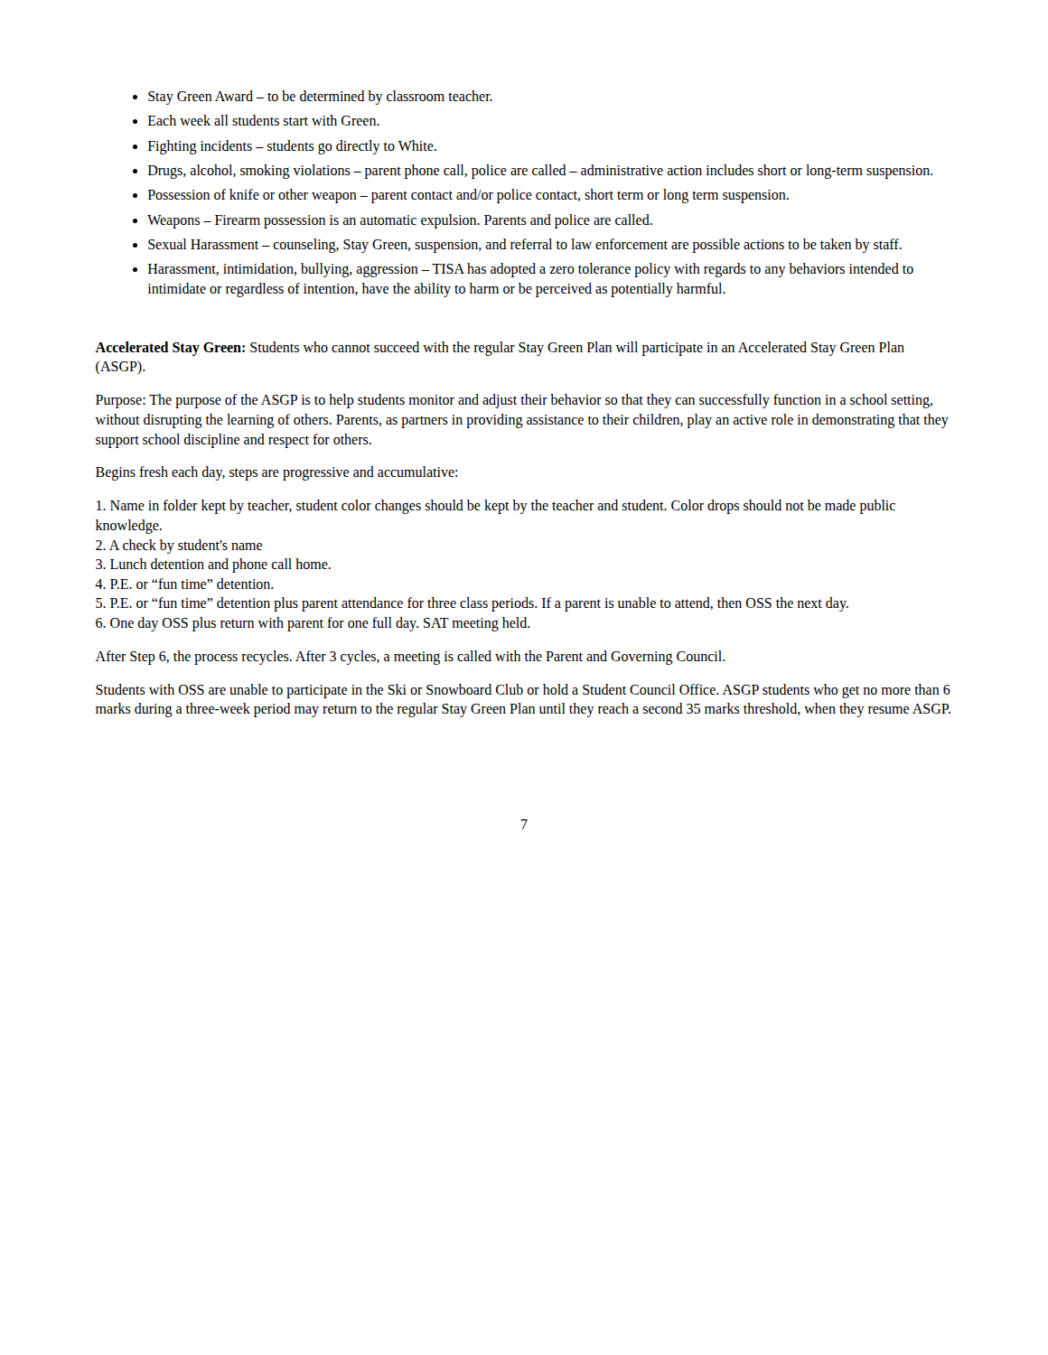Stay Green Award – to be determined by classroom teacher.
Each week all students start with Green.
Fighting incidents – students go directly to White.
Drugs, alcohol, smoking violations – parent phone call, police are called – administrative action includes short or long-term suspension.
Possession of knife or other weapon – parent contact and/or police contact, short term or long term suspension.
Weapons – Firearm possession is an automatic expulsion. Parents and police are called.
Sexual Harassment – counseling, Stay Green, suspension, and referral to law enforcement are possible actions to be taken by staff.
Harassment, intimidation, bullying, aggression – TISA has adopted a zero tolerance policy with regards to any behaviors intended to intimidate or regardless of intention, have the ability to harm or be perceived as potentially harmful.
Accelerated Stay Green: Students who cannot succeed with the regular Stay Green Plan will participate in an Accelerated Stay Green Plan (ASGP).
Purpose: The purpose of the ASGP is to help students monitor and adjust their behavior so that they can successfully function in a school setting, without disrupting the learning of others. Parents, as partners in providing assistance to their children, play an active role in demonstrating that they support school discipline and respect for others.
Begins fresh each day, steps are progressive and accumulative:
1. Name in folder kept by teacher, student color changes should be kept by the teacher and student. Color drops should not be made public knowledge.
2. A check by student's name
3. Lunch detention and phone call home.
4. P.E. or “fun time” detention.
5. P.E. or “fun time” detention plus parent attendance for three class periods. If a parent is unable to attend, then OSS the next day.
6. One day OSS plus return with parent for one full day. SAT meeting held.
After Step 6, the process recycles. After 3 cycles, a meeting is called with the Parent and Governing Council.
Students with OSS are unable to participate in the Ski or Snowboard Club or hold a Student Council Office. ASGP students who get no more than 6 marks during a three-week period may return to the regular Stay Green Plan until they reach a second 35 marks threshold, when they resume ASGP.
7